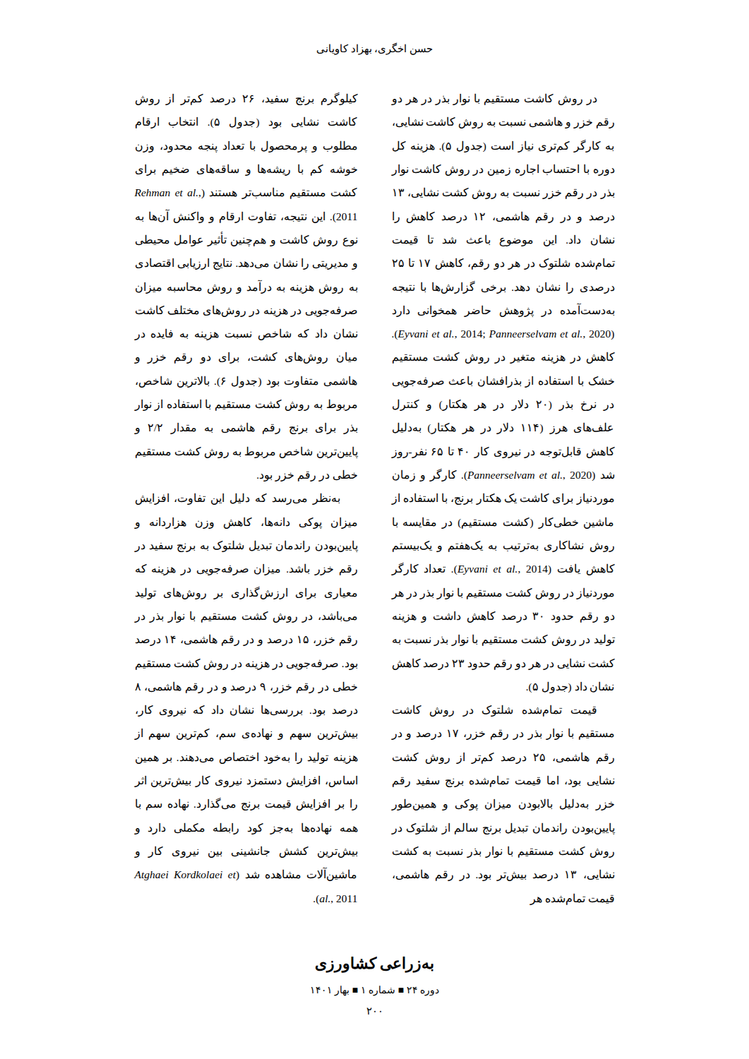حسن اخگری، بهزاد کاویانی
در روش کاشت مستقیم با نوار بذر در هر دو رقم خزر و هاشمی نسبت به روش کاشت نشایی، به کارگر کم‌تری نیاز است (جدول ۵). هزینه کل دوره با احتساب اجاره زمین در روش کاشت نوار بذر در رقم خزر نسبت به روش کشت نشایی، ۱۳ درصد و در رقم هاشمی، ۱۲ درصد کاهش را نشان داد. این موضوع باعث شد تا قیمت تمام‌شده شلتوک در هر دو رقم، کاهش ۱۷ تا ۲۵ درصدی را نشان دهد. برخی گزارش‌ها با نتیجه به‌دست‌آمده در پژوهش حاضر همخوانی دارد (Eyvani et al., 2014; Panneerselvam et al., 2020). کاهش در هزینه متغیر در روش کشت مستقیم خشک با استفاده از بذرافشان باعث صرفه‌جویی در نرخ بذر (۲۰ دلار در هر هکتار) و کنترل علف‌های هرز (۱۱۴ دلار در هر هکتار) به‌دلیل کاهش قابل‌توجه در نیروی کار ۴۰ تا ۶۵ نفر-روز شد (Panneerselvam et al., 2020). کارگر و زمان موردنیاز برای کاشت یک هکتار برنج، با استفاده از ماشین خطی‌کار (کشت مستقیم) در مقایسه با روش نشاکاری به‌ترتیب به یک‌هفتم و یک‌بیستم کاهش یافت (Eyvani et al., 2014). تعداد کارگر موردنیاز در روش کشت مستقیم با نوار بذر در هر دو رقم حدود ۳۰ درصد کاهش داشت و هزینه تولید در روش کشت مستقیم با نوار بذر نسبت به کشت نشایی در هر دو رقم حدود ۲۳ درصد کاهش نشان داد (جدول ۵).
قیمت تمام‌شده شلتوک در روش کاشت مستقیم با نوار بذر در رقم خزر، ۱۷ درصد و در رقم هاشمی، ۲۵ درصد کم‌تر از روش کشت نشایی بود، اما قیمت تمام‌شده برنج سفید رقم خزر به‌دلیل بالابودن میزان پوکی و همین‌طور پایین‌بودن راندمان تبدیل برنج سالم از شلتوک در روش کشت مستقیم با نوار بذر نسبت به کشت نشایی، ۱۳ درصد بیش‌تر بود. در رقم هاشمی، قیمت تمام‌شده هر
کیلوگرم برنج سفید، ۲۶ درصد کم‌تر از روش کاشت نشایی بود (جدول ۵). انتخاب ارقام مطلوب و پرمحصول با تعداد پنجه محدود، وزن خوشه کم با ریشه‌ها و ساقه‌های ضخیم برای کشت مستقیم مناسب‌تر هستند (Rehman et al., 2011). این نتیجه، تفاوت ارقام و واکنش آن‌ها به نوع روش کاشت و هم‌چنین تأثیر عوامل محیطی و مدیریتی را نشان می‌دهد. نتایج ارزیابی اقتصادی به روش هزینه به درآمد و روش محاسبه میزان صرفه‌جویی در هزینه در روش‌های مختلف کاشت نشان داد که شاخص نسبت هزینه به فایده در میان روش‌های کشت، برای دو رقم خزر و هاشمی متفاوت بود (جدول ۶). بالاترین شاخص، مربوط به روش کشت مستقیم با استفاده از نوار بذر برای برنج رقم هاشمی به مقدار ۲/۲ و پایین‌ترین شاخص مربوط به روش کشت مستقیم خطی در رقم خزر بود.
به‌نظر می‌رسد که دلیل این تفاوت، افزایش میزان پوکی دانه‌ها، کاهش وزن هزاردانه و پایین‌بودن راندمان تبدیل شلتوک به برنج سفید در رقم خزر باشد. میزان صرفه‌جویی در هزینه که معیاری برای ارزش‌گذاری بر روش‌های تولید می‌باشد، در روش کشت مستقیم با نوار بذر در رقم خزر، ۱۵ درصد و در رقم هاشمی، ۱۴ درصد بود. صرفه‌جویی در هزینه در روش کشت مستقیم خطی در رقم خزر، ۹ درصد و در رقم هاشمی، ۸ درصد بود. بررسی‌ها نشان داد که نیروی کار، بیش‌ترین سهم و نهاده‌ی سم، کم‌ترین سهم از هزینه تولید را به‌خود اختصاص می‌دهند. بر همین اساس، افزایش دستمزد نیروی کار بیش‌ترین اثر را بر افزایش قیمت برنج می‌گذارد. نهاده سم با همه نهاده‌ها به‌جز کود رابطه مکملی دارد و بیش‌ترین کشش جانشینی بین نیروی کار و ماشین‌آلات مشاهده شد (Atghaei Kordkolaei et al., 2011).
به‌زراعی کشاورزی
دوره ۲۴ ■ شماره ۱ ■ بهار ۱۴۰۱
۲۰۰